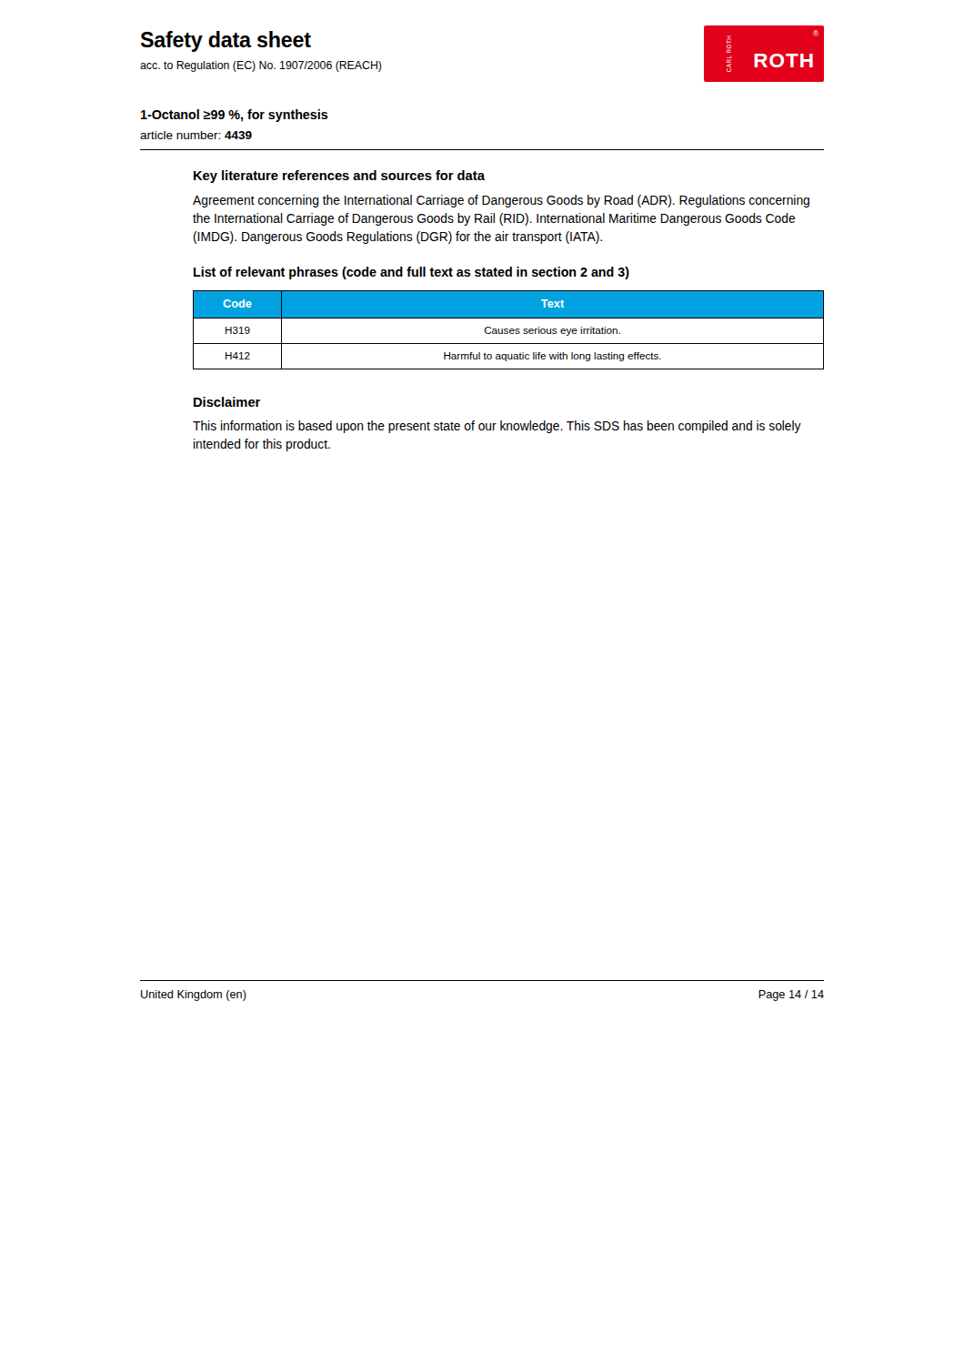Safety data sheet
acc. to Regulation (EC) No. 1907/2006 (REACH)
® CARL ROTH ROTH
1-Octanol ≥99 %, for synthesis
article number: 4439
Key literature references and sources for data
Agreement concerning the International Carriage of Dangerous Goods by Road (ADR). Regulations concerning the International Carriage of Dangerous Goods by Rail (RID). International Maritime Dangerous Goods Code (IMDG). Dangerous Goods Regulations (DGR) for the air transport (IATA).
List of relevant phrases (code and full text as stated in section 2 and 3)
| Code | Text |
| --- | --- |
| H319 | Causes serious eye irritation. |
| H412 | Harmful to aquatic life with long lasting effects. |
Disclaimer
This information is based upon the present state of our knowledge. This SDS has been compiled and is solely intended for this product.
United Kingdom (en) Page 14 / 14